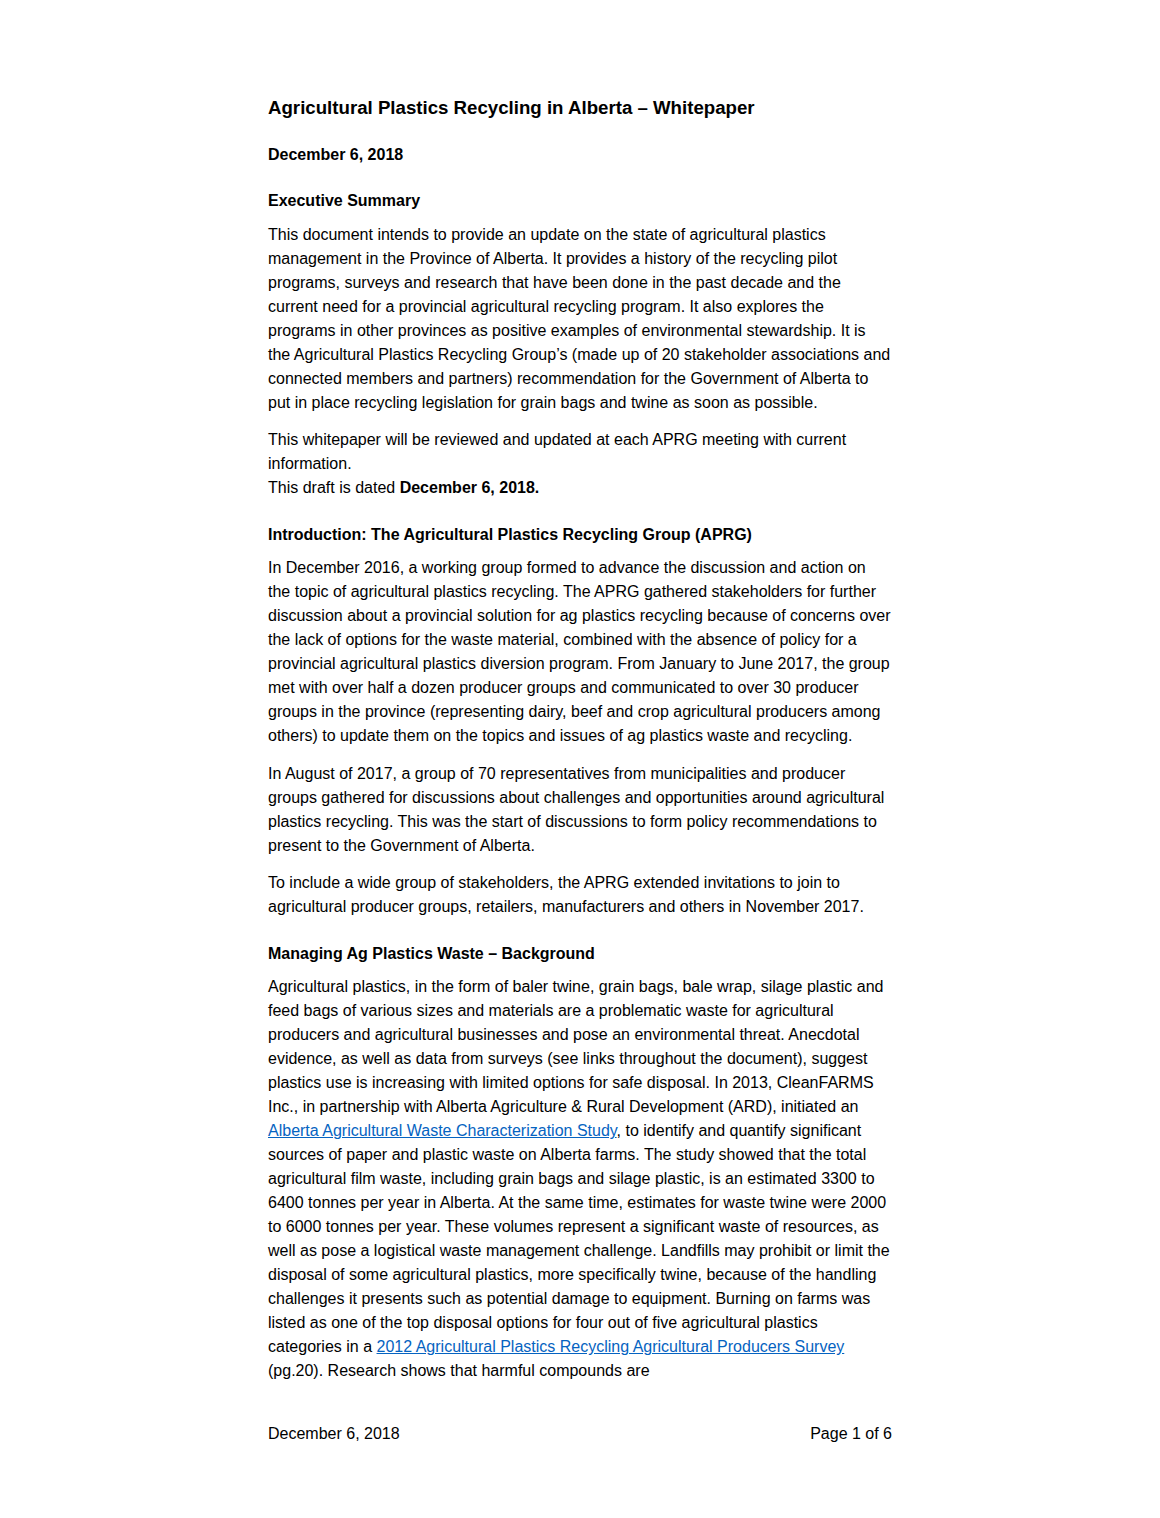Agricultural Plastics Recycling in Alberta – Whitepaper
December 6, 2018
Executive Summary
This document intends to provide an update on the state of agricultural plastics management in the Province of Alberta. It provides a history of the recycling pilot programs, surveys and research that have been done in the past decade and the current need for a provincial agricultural recycling program. It also explores the programs in other provinces as positive examples of environmental stewardship. It is the Agricultural Plastics Recycling Group’s (made up of 20 stakeholder associations and connected members and partners) recommendation for the Government of Alberta to put in place recycling legislation for grain bags and twine as soon as possible.
This whitepaper will be reviewed and updated at each APRG meeting with current information.
This draft is dated December 6, 2018.
Introduction: The Agricultural Plastics Recycling Group (APRG)
In December 2016, a working group formed to advance the discussion and action on the topic of agricultural plastics recycling. The APRG gathered stakeholders for further discussion about a provincial solution for ag plastics recycling because of concerns over the lack of options for the waste material, combined with the absence of policy for a provincial agricultural plastics diversion program. From January to June 2017, the group met with over half a dozen producer groups and communicated to over 30 producer groups in the province (representing dairy, beef and crop agricultural producers among others) to update them on the topics and issues of ag plastics waste and recycling.
In August of 2017, a group of 70 representatives from municipalities and producer groups gathered for discussions about challenges and opportunities around agricultural plastics recycling. This was the start of discussions to form policy recommendations to present to the Government of Alberta.
To include a wide group of stakeholders, the APRG extended invitations to join to agricultural producer groups, retailers, manufacturers and others in November 2017.
Managing Ag Plastics Waste – Background
Agricultural plastics, in the form of baler twine, grain bags, bale wrap, silage plastic and feed bags of various sizes and materials are a problematic waste for agricultural producers and agricultural businesses and pose an environmental threat. Anecdotal evidence, as well as data from surveys (see links throughout the document), suggest plastics use is increasing with limited options for safe disposal. In 2013, CleanFARMS Inc., in partnership with Alberta Agriculture & Rural Development (ARD), initiated an Alberta Agricultural Waste Characterization Study, to identify and quantify significant sources of paper and plastic waste on Alberta farms. The study showed that the total agricultural film waste, including grain bags and silage plastic, is an estimated 3300 to 6400 tonnes per year in Alberta. At the same time, estimates for waste twine were 2000 to 6000 tonnes per year. These volumes represent a significant waste of resources, as well as pose a logistical waste management challenge. Landfills may prohibit or limit the disposal of some agricultural plastics, more specifically twine, because of the handling challenges it presents such as potential damage to equipment. Burning on farms was listed as one of the top disposal options for four out of five agricultural plastics categories in a 2012 Agricultural Plastics Recycling Agricultural Producers Survey (pg.20). Research shows that harmful compounds are
December 6, 2018 Page 1 of 6